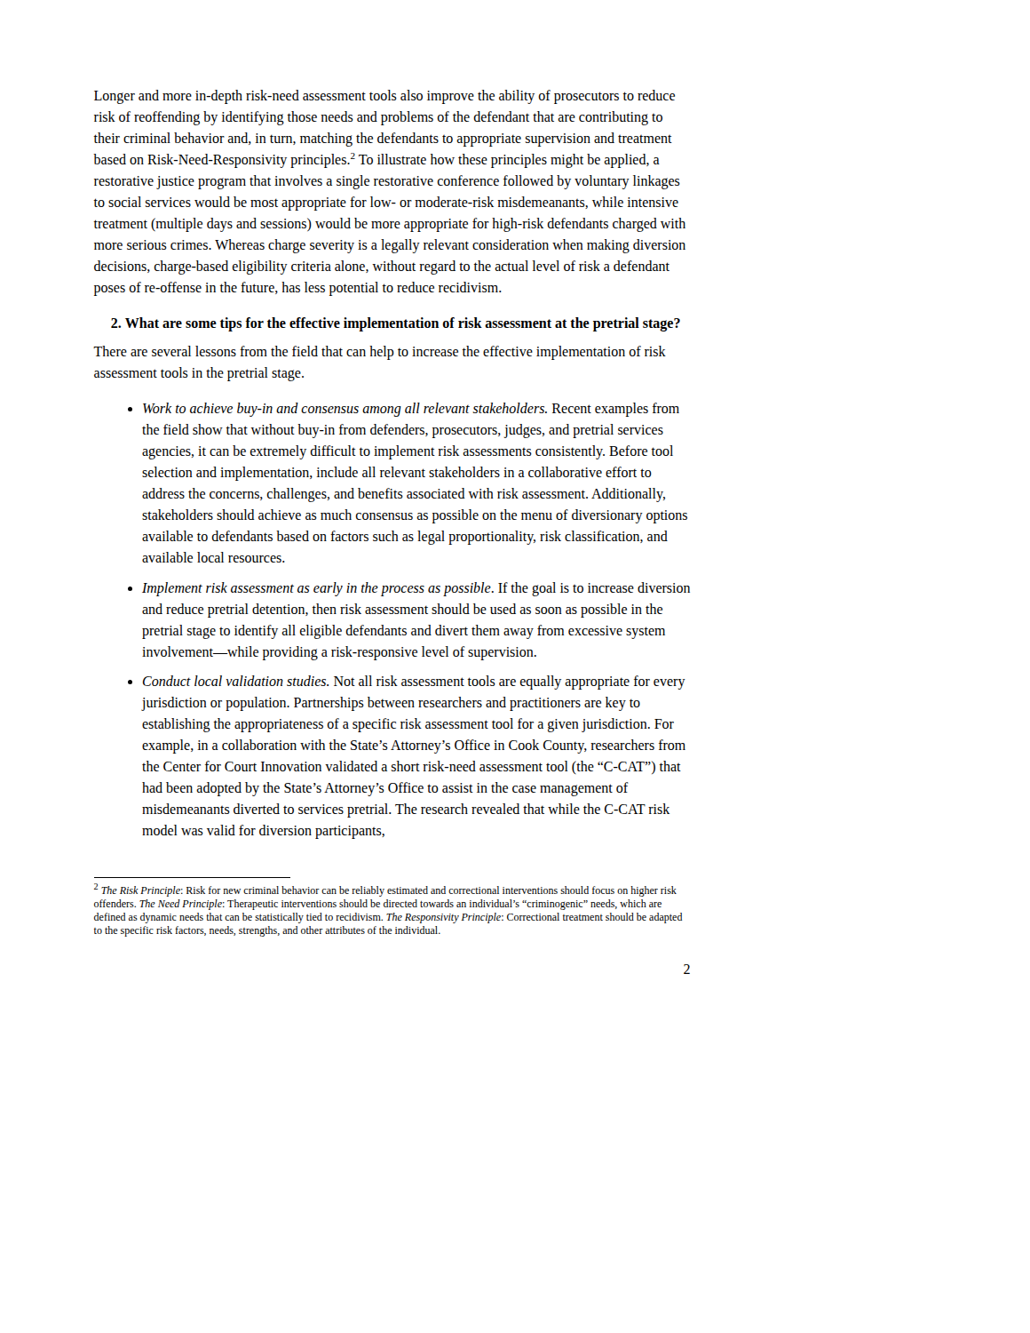Longer and more in-depth risk-need assessment tools also improve the ability of prosecutors to reduce risk of reoffending by identifying those needs and problems of the defendant that are contributing to their criminal behavior and, in turn, matching the defendants to appropriate supervision and treatment based on Risk-Need-Responsivity principles.2 To illustrate how these principles might be applied, a restorative justice program that involves a single restorative conference followed by voluntary linkages to social services would be most appropriate for low- or moderate-risk misdemeanants, while intensive treatment (multiple days and sessions) would be more appropriate for high-risk defendants charged with more serious crimes. Whereas charge severity is a legally relevant consideration when making diversion decisions, charge-based eligibility criteria alone, without regard to the actual level of risk a defendant poses of re-offense in the future, has less potential to reduce recidivism.
What are some tips for the effective implementation of risk assessment at the pretrial stage?
There are several lessons from the field that can help to increase the effective implementation of risk assessment tools in the pretrial stage.
Work to achieve buy-in and consensus among all relevant stakeholders. Recent examples from the field show that without buy-in from defenders, prosecutors, judges, and pretrial services agencies, it can be extremely difficult to implement risk assessments consistently. Before tool selection and implementation, include all relevant stakeholders in a collaborative effort to address the concerns, challenges, and benefits associated with risk assessment. Additionally, stakeholders should achieve as much consensus as possible on the menu of diversionary options available to defendants based on factors such as legal proportionality, risk classification, and available local resources.
Implement risk assessment as early in the process as possible. If the goal is to increase diversion and reduce pretrial detention, then risk assessment should be used as soon as possible in the pretrial stage to identify all eligible defendants and divert them away from excessive system involvement—while providing a risk-responsive level of supervision.
Conduct local validation studies. Not all risk assessment tools are equally appropriate for every jurisdiction or population. Partnerships between researchers and practitioners are key to establishing the appropriateness of a specific risk assessment tool for a given jurisdiction. For example, in a collaboration with the State’s Attorney’s Office in Cook County, researchers from the Center for Court Innovation validated a short risk-need assessment tool (the “C-CAT”) that had been adopted by the State’s Attorney’s Office to assist in the case management of misdemeanants diverted to services pretrial. The research revealed that while the C-CAT risk model was valid for diversion participants,
2 The Risk Principle: Risk for new criminal behavior can be reliably estimated and correctional interventions should focus on higher risk offenders. The Need Principle: Therapeutic interventions should be directed towards an individual’s “criminogenic” needs, which are defined as dynamic needs that can be statistically tied to recidivism. The Responsivity Principle: Correctional treatment should be adapted to the specific risk factors, needs, strengths, and other attributes of the individual.
2